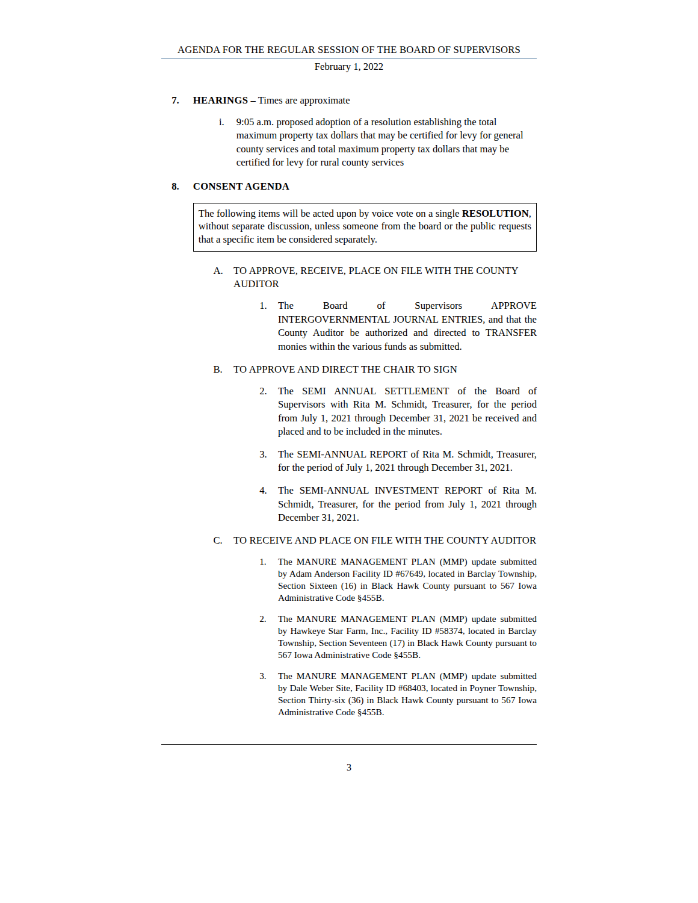AGENDA FOR THE REGULAR SESSION OF THE BOARD OF SUPERVISORS
February 1, 2022
7. HEARINGS – Times are approximate
i. 9:05 a.m. proposed adoption of a resolution establishing the total maximum property tax dollars that may be certified for levy for general county services and total maximum property tax dollars that may be certified for levy for rural county services
8. CONSENT AGENDA
The following items will be acted upon by voice vote on a single RESOLUTION, without separate discussion, unless someone from the board or the public requests that a specific item be considered separately.
A. TO APPROVE, RECEIVE, PLACE ON FILE WITH THE COUNTY AUDITOR
1. The Board of Supervisors APPROVE INTERGOVERNMENTAL JOURNAL ENTRIES, and that the County Auditor be authorized and directed to TRANSFER monies within the various funds as submitted.
B. TO APPROVE AND DIRECT THE CHAIR TO SIGN
2. The SEMI ANNUAL SETTLEMENT of the Board of Supervisors with Rita M. Schmidt, Treasurer, for the period from July 1, 2021 through December 31, 2021 be received and placed and to be included in the minutes.
3. The SEMI-ANNUAL REPORT of Rita M. Schmidt, Treasurer, for the period of July 1, 2021 through December 31, 2021.
4. The SEMI-ANNUAL INVESTMENT REPORT of Rita M. Schmidt, Treasurer, for the period from July 1, 2021 through December 31, 2021.
C. TO RECEIVE AND PLACE ON FILE WITH THE COUNTY AUDITOR
1. The MANURE MANAGEMENT PLAN (MMP) update submitted by Adam Anderson Facility ID #67649, located in Barclay Township, Section Sixteen (16) in Black Hawk County pursuant to 567 Iowa Administrative Code §455B.
2. The MANURE MANAGEMENT PLAN (MMP) update submitted by Hawkeye Star Farm, Inc., Facility ID #58374, located in Barclay Township, Section Seventeen (17) in Black Hawk County pursuant to 567 Iowa Administrative Code §455B.
3. The MANURE MANAGEMENT PLAN (MMP) update submitted by Dale Weber Site, Facility ID #68403, located in Poyner Township, Section Thirty-six (36) in Black Hawk County pursuant to 567 Iowa Administrative Code §455B.
3